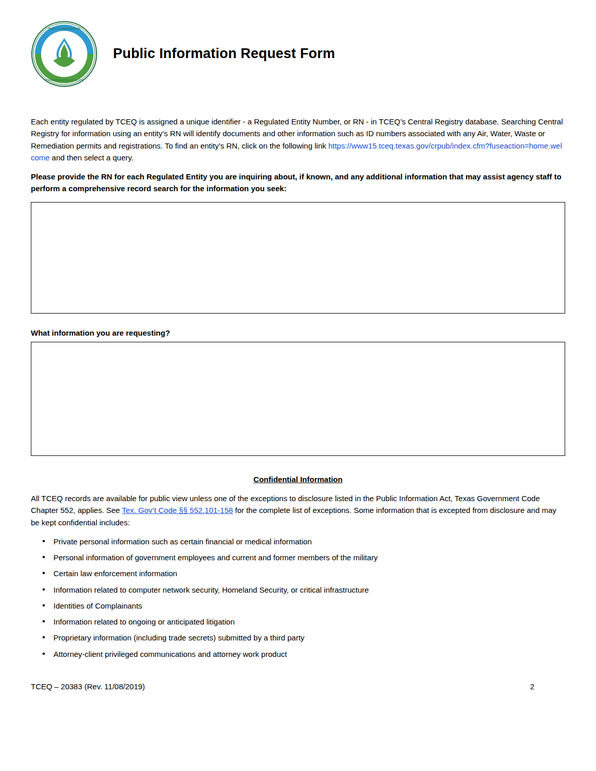TEXAS COMMISSION ON ENVIRONMENTAL QUALITY
Public Information Request Form
Each entity regulated by TCEQ is assigned a unique identifier - a Regulated Entity Number, or RN - in TCEQ’s Central Registry database. Searching Central Registry for information using an entity’s RN will identify documents and other information such as ID numbers associated with any Air, Water, Waste or Remediation permits and registrations. To find an entity’s RN, click on the following link https://www15.tceq.texas.gov/crpub/index.cfm?fuseaction=home.welcome and then select a query.
Please provide the RN for each Regulated Entity you are inquiring about, if known, and any additional information that may assist agency staff to perform a comprehensive record search for the information you seek:
What information you are requesting?
Confidential Information
All TCEQ records are available for public view unless one of the exceptions to disclosure listed in the Public Information Act, Texas Government Code Chapter 552, applies. See Tex. Gov’t Code §§ 552.101-158 for the complete list of exceptions. Some information that is excepted from disclosure and may be kept confidential includes:
Private personal information such as certain financial or medical information
Personal information of government employees and current and former members of the military
Certain law enforcement information
Information related to computer network security, Homeland Security, or critical infrastructure
Identities of Complainants
Information related to ongoing or anticipated litigation
Proprietary information (including trade secrets) submitted by a third party
Attorney-client privileged communications and attorney work product
TCEQ – 20383 (Rev. 11/08/2019)
2